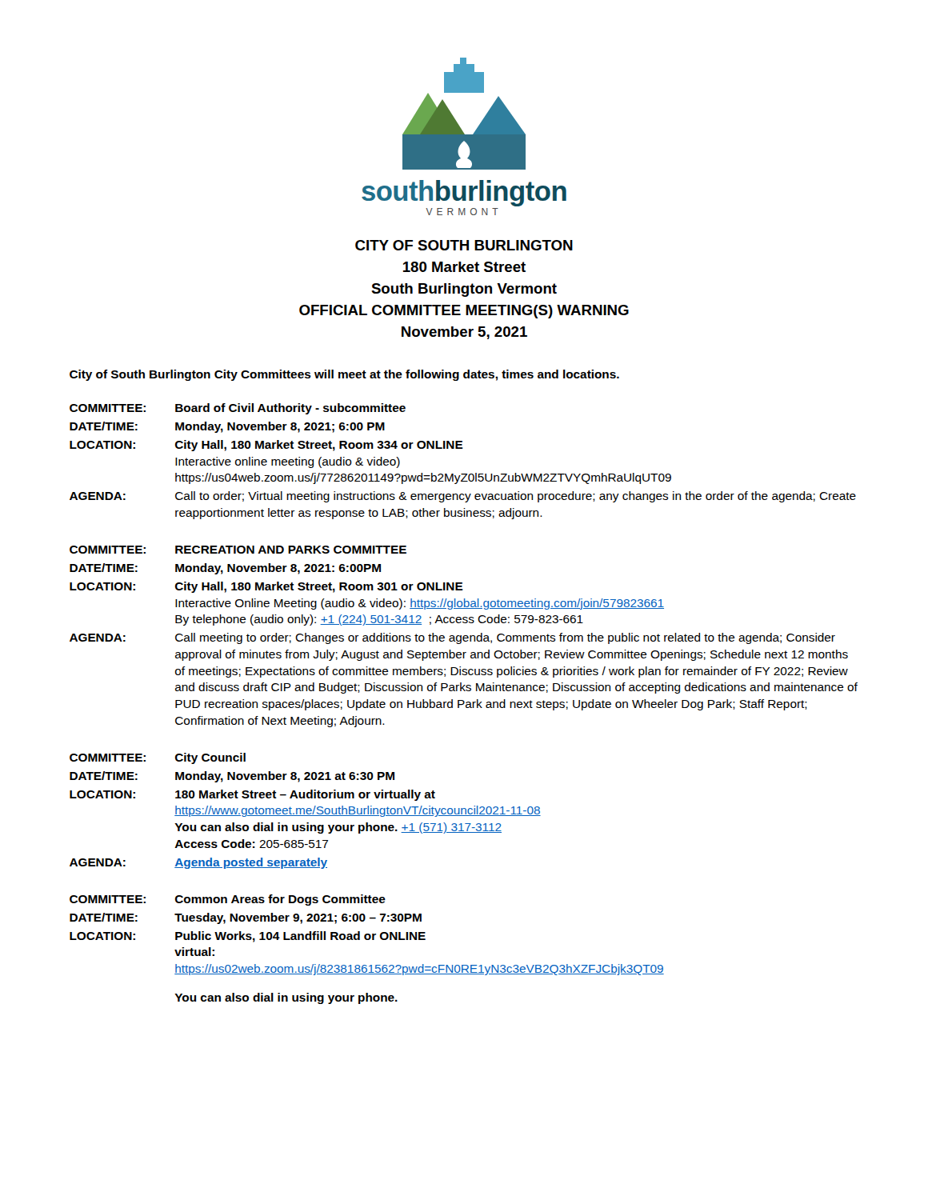south burlington
VERMONT
CITY OF SOUTH BURLINGTON
180 Market Street
South Burlington Vermont
OFFICIAL COMMITTEE MEETING(S) WARNING
November 5, 2021
City of South Burlington City Committees will meet at the following dates, times and locations.
| COMMITTEE: | Board of Civil Authority - subcommittee |
| DATE/TIME: | Monday, November 8, 2021; 6:00 PM |
| LOCATION: | City Hall, 180 Market Street, Room 334 or ONLINE Interactive online meeting (audio & video) https://us04web.zoom.us/j/77286201149?pwd=b2MyZ0l5UnZubWM2ZTVYQmhRaUlqUT09 |
| AGENDA: | Call to order; Virtual meeting instructions & emergency evacuation procedure; any changes in the order of the agenda; Create reapportionment letter as response to LAB; other business; adjourn. |
| COMMITTEE: | RECREATION AND PARKS COMMITTEE |
| DATE/TIME: | Monday, November 8, 2021: 6:00PM |
| LOCATION: | City Hall, 180 Market Street, Room 301 or ONLINE Interactive Online Meeting (audio & video): https://global.gotomeeting.com/join/579823661 By telephone (audio only): +1 (224) 501-3412 ; Access Code: 579-823-661 |
| AGENDA: | Call meeting to order; Changes or additions to the agenda, Comments from the public not related to the agenda; Consider approval of minutes from July; August and September and October; Review Committee Openings; Schedule next 12 months of meetings; Expectations of committee members; Discuss policies & priorities / work plan for remainder of FY 2022; Review and discuss draft CIP and Budget; Discussion of Parks Maintenance; Discussion of accepting dedications and maintenance of PUD recreation spaces/places; Update on Hubbard Park and next steps; Update on Wheeler Dog Park; Staff Report; Confirmation of Next Meeting; Adjourn. |
| COMMITTEE: | City Council |
| DATE/TIME: | Monday, November 8, 2021 at 6:30 PM |
| LOCATION: | 180 Market Street – Auditorium or virtually at https://www.gotomeet.me/SouthBurlingtonVT/citycouncil2021-11-08 You can also dial in using your phone. +1 (571) 317-3112 Access Code: 205-685-517 |
| AGENDA: | Agenda posted separately |
| COMMITTEE: | Common Areas for Dogs Committee |
| DATE/TIME: | Tuesday, November 9, 2021; 6:00 – 7:30PM |
| LOCATION: | Public Works, 104 Landfill Road or ONLINE virtual: https://us02web.zoom.us/j/82381861562?pwd=cFN0RE1yN3c3eVB2Q3hXZFJCbjk3QT09 You can also dial in using your phone. |